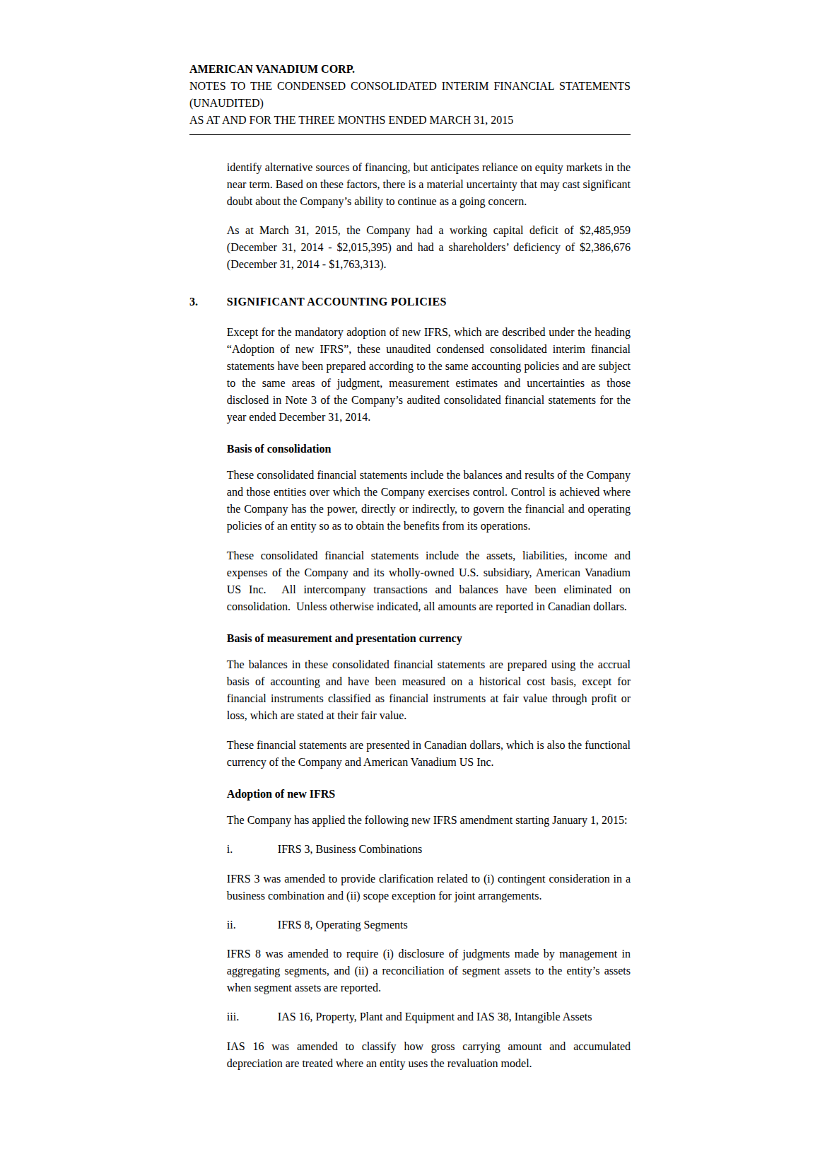American Vanadium Corp.
Notes to the Condensed Consolidated Interim Financial Statements (Unaudited)
As at and for the Three Months Ended March 31, 2015
identify alternative sources of financing, but anticipates reliance on equity markets in the near term. Based on these factors, there is a material uncertainty that may cast significant doubt about the Company’s ability to continue as a going concern.
As at March 31, 2015, the Company had a working capital deficit of $2,485,959 (December 31, 2014 - $2,015,395) and had a shareholders’ deficiency of $2,386,676 (December 31, 2014 - $1,763,313).
3. Significant Accounting Policies
Except for the mandatory adoption of new IFRS, which are described under the heading “Adoption of new IFRS”, these unaudited condensed consolidated interim financial statements have been prepared according to the same accounting policies and are subject to the same areas of judgment, measurement estimates and uncertainties as those disclosed in Note 3 of the Company’s audited consolidated financial statements for the year ended December 31, 2014.
Basis of consolidation
These consolidated financial statements include the balances and results of the Company and those entities over which the Company exercises control. Control is achieved where the Company has the power, directly or indirectly, to govern the financial and operating policies of an entity so as to obtain the benefits from its operations.
These consolidated financial statements include the assets, liabilities, income and expenses of the Company and its wholly-owned U.S. subsidiary, American Vanadium US Inc. All intercompany transactions and balances have been eliminated on consolidation. Unless otherwise indicated, all amounts are reported in Canadian dollars.
Basis of measurement and presentation currency
The balances in these consolidated financial statements are prepared using the accrual basis of accounting and have been measured on a historical cost basis, except for financial instruments classified as financial instruments at fair value through profit or loss, which are stated at their fair value.
These financial statements are presented in Canadian dollars, which is also the functional currency of the Company and American Vanadium US Inc.
Adoption of new IFRS
The Company has applied the following new IFRS amendment starting January 1, 2015:
i. IFRS 3, Business Combinations
IFRS 3 was amended to provide clarification related to (i) contingent consideration in a business combination and (ii) scope exception for joint arrangements.
ii. IFRS 8, Operating Segments
IFRS 8 was amended to require (i) disclosure of judgments made by management in aggregating segments, and (ii) a reconciliation of segment assets to the entity’s assets when segment assets are reported.
iii. IAS 16, Property, Plant and Equipment and IAS 38, Intangible Assets
IAS 16 was amended to classify how gross carrying amount and accumulated depreciation are treated where an entity uses the revaluation model.